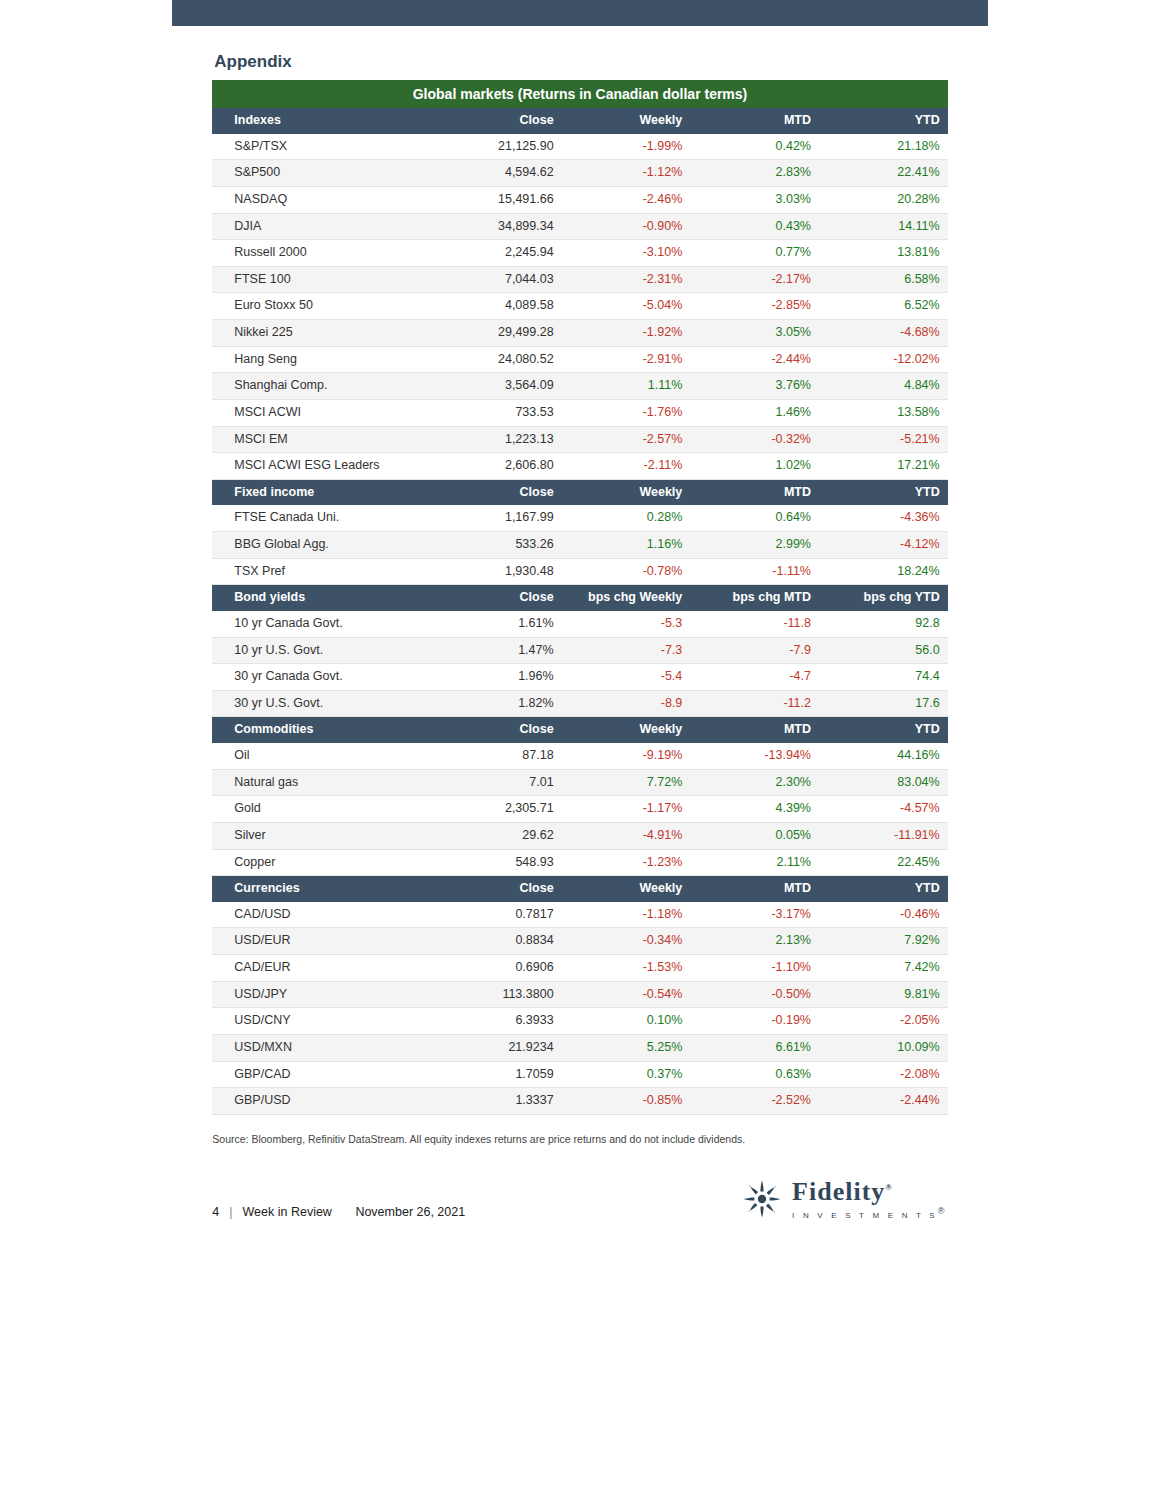Appendix
Global markets (Returns in Canadian dollar terms)
| Indexes | Close | Weekly | MTD | YTD |
| --- | --- | --- | --- | --- |
| S&P/TSX | 21,125.90 | -1.99% | 0.42% | 21.18% |
| S&P500 | 4,594.62 | -1.12% | 2.83% | 22.41% |
| NASDAQ | 15,491.66 | -2.46% | 3.03% | 20.28% |
| DJIA | 34,899.34 | -0.90% | 0.43% | 14.11% |
| Russell 2000 | 2,245.94 | -3.10% | 0.77% | 13.81% |
| FTSE 100 | 7,044.03 | -2.31% | -2.17% | 6.58% |
| Euro Stoxx 50 | 4,089.58 | -5.04% | -2.85% | 6.52% |
| Nikkei 225 | 29,499.28 | -1.92% | 3.05% | -4.68% |
| Hang Seng | 24,080.52 | -2.91% | -2.44% | -12.02% |
| Shanghai Comp. | 3,564.09 | 1.11% | 3.76% | 4.84% |
| MSCI ACWI | 733.53 | -1.76% | 1.46% | 13.58% |
| MSCI EM | 1,223.13 | -2.57% | -0.32% | -5.21% |
| MSCI ACWI ESG Leaders | 2,606.80 | -2.11% | 1.02% | 17.21% |
| Fixed income | Close | Weekly | MTD | YTD |
| FTSE Canada Uni. | 1,167.99 | 0.28% | 0.64% | -4.36% |
| BBG Global Agg. | 533.26 | 1.16% | 2.99% | -4.12% |
| TSX Pref | 1,930.48 | -0.78% | -1.11% | 18.24% |
| Bond yields | Close | bps chg Weekly | bps chg MTD | bps chg YTD |
| 10 yr Canada Govt. | 1.61% | -5.3 | -11.8 | 92.8 |
| 10 yr U.S. Govt. | 1.47% | -7.3 | -7.9 | 56.0 |
| 30 yr Canada Govt. | 1.96% | -5.4 | -4.7 | 74.4 |
| 30 yr U.S. Govt. | 1.82% | -8.9 | -11.2 | 17.6 |
| Commodities | Close | Weekly | MTD | YTD |
| Oil | 87.18 | -9.19% | -13.94% | 44.16% |
| Natural gas | 7.01 | 7.72% | 2.30% | 83.04% |
| Gold | 2,305.71 | -1.17% | 4.39% | -4.57% |
| Silver | 29.62 | -4.91% | 0.05% | -11.91% |
| Copper | 548.93 | -1.23% | 2.11% | 22.45% |
| Currencies | Close | Weekly | MTD | YTD |
| CAD/USD | 0.7817 | -1.18% | -3.17% | -0.46% |
| USD/EUR | 0.8834 | -0.34% | 2.13% | 7.92% |
| CAD/EUR | 0.6906 | -1.53% | -1.10% | 7.42% |
| USD/JPY | 113.3800 | -0.54% | -0.50% | 9.81% |
| USD/CNY | 6.3933 | 0.10% | -0.19% | -2.05% |
| USD/MXN | 21.9234 | 5.25% | 6.61% | 10.09% |
| GBP/CAD | 1.7059 | 0.37% | 0.63% | -2.08% |
| GBP/USD | 1.3337 | -0.85% | -2.52% | -2.44% |
Source: Bloomberg, Refinitiv DataStream. All equity indexes returns are price returns and do not include dividends.
4|Week in Review November 26, 2021
Fidelity®
I N V E S T M E N T S®